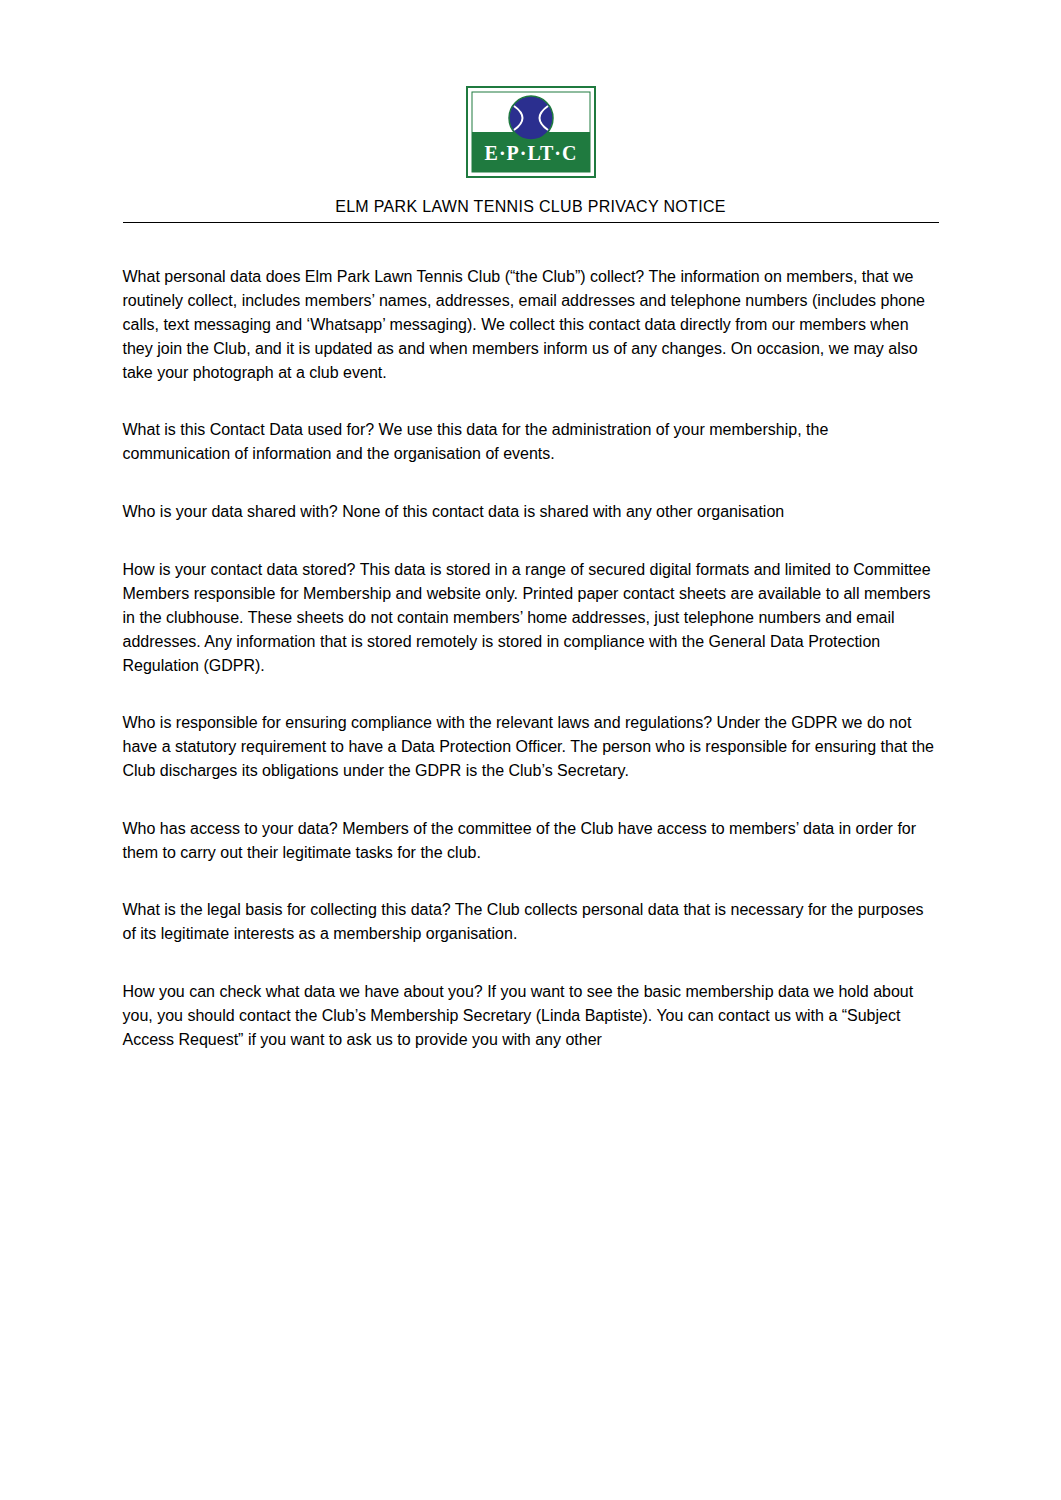E·P·LT·C
ELM PARK LAWN TENNIS CLUB PRIVACY NOTICE
What personal data does Elm Park Lawn Tennis Club (“the Club”) collect? The information on members, that we routinely collect, includes members’ names, addresses, email addresses and telephone numbers (includes phone calls, text messaging and ‘Whatsapp’ messaging). We collect this contact data directly from our members when they join the Club, and it is updated as and when members inform us of any changes. On occasion, we may also take your photograph at a club event.
What is this Contact Data used for? We use this data for the administration of your membership, the communication of information and the organisation of events.
Who is your data shared with? None of this contact data is shared with any other organisation
How is your contact data stored? This data is stored in a range of secured digital formats and limited to Committee Members responsible for Membership and website only. Printed paper contact sheets are available to all members in the clubhouse. These sheets do not contain members’ home addresses, just telephone numbers and email addresses. Any information that is stored remotely is stored in compliance with the General Data Protection Regulation (GDPR).
Who is responsible for ensuring compliance with the relevant laws and regulations? Under the GDPR we do not have a statutory requirement to have a Data Protection Officer. The person who is responsible for ensuring that the Club discharges its obligations under the GDPR is the Club’s Secretary.
Who has access to your data? Members of the committee of the Club have access to members’ data in order for them to carry out their legitimate tasks for the club.
What is the legal basis for collecting this data? The Club collects personal data that is necessary for the purposes of its legitimate interests as a membership organisation.
How you can check what data we have about you? If you want to see the basic membership data we hold about you, you should contact the Club’s Membership Secretary (Linda Baptiste). You can contact us with a “Subject Access Request” if you want to ask us to provide you with any other